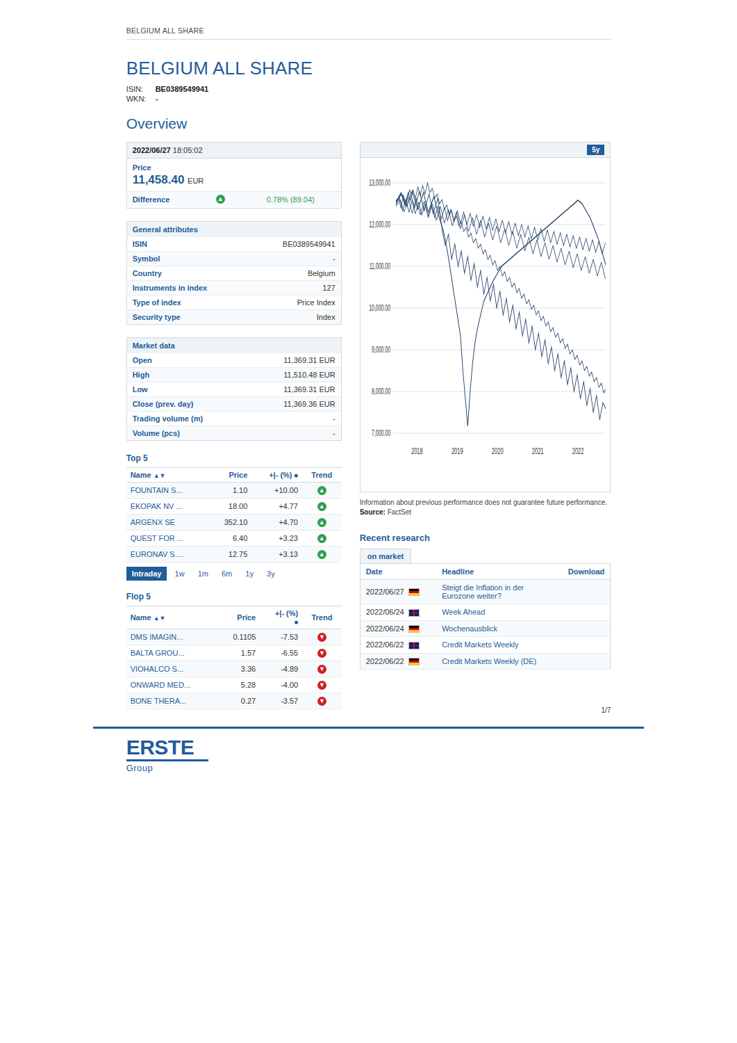BELGIUM ALL SHARE
BELGIUM ALL SHARE
ISIN: BE0389549941
WKN:-
Overview
2022/06/27 18:05:02
Price
11,458.40 EUR
Difference ▲ 0.78% (89.04)
General attributes
| ISIN | BE0389549941 |
| Symbol | - |
| Country | Belgium |
| Instruments in index | 127 |
| Type of index | Price Index |
| Security type | Index |
Market data
| Open | 11,369.31 EUR |
| High | 11,510.48 EUR |
| Low | 11,369.31 EUR |
| Close (prev. day) | 11,369.36 EUR |
| Trading volume (m) | - |
| Volume (pcs) | - |
Top 5
| Name ▲▼ | Price | +/- (%) ■ | Trend |
| --- | --- | --- | --- |
| FOUNTAIN S... | 1.10 | +10.00 | ▲ |
| EKOPAK NV ... | 18.00 | +4.77 | ▲ |
| ARGENX SE | 352.10 | +4.70 | ▲ |
| QUEST FOR ... | 6.40 | +3.23 | ▲ |
| EURONAV S.... | 12.75 | +3.13 | ▲ |
Intraday 1w 1m 6m 1y 3y
Flop 5
| Name ▲▼ | Price | +/- (%) ■ | Trend |
| --- | --- | --- | --- |
| DMS IMAGIN... | 0.1105 | -7.53 | ▼ |
| BALTA GROU... | 1.57 | -6.55 | ▼ |
| VIOHALCO S... | 3.36 | -4.89 | ▼ |
| ONWARD MED... | 5.28 | -4.00 | ▼ |
| BONE THERA... | 0.27 | -3.57 | ▼ |
5y
13,000.00 12,000.00 11,000.00 10,000.00 9,000.00 8,000.00 7,000.00 2018 2019 2020 2021 2022
Information about previous performance does not guarantee future performance.
Source: FactSet
Recent research
on market
| Date | Headline | Download |
| --- | --- | --- |
| 2022/06/27 | Steigt die Inflation in der Eurozone weiter? | |
| 2022/06/24 | Week Ahead | |
| 2022/06/24 | Wochenausblick | |
| 2022/06/22 | Credit Markets Weekly | |
| 2022/06/22 | Credit Markets Weekly (DE) | |
1/7
ERSTE
Group